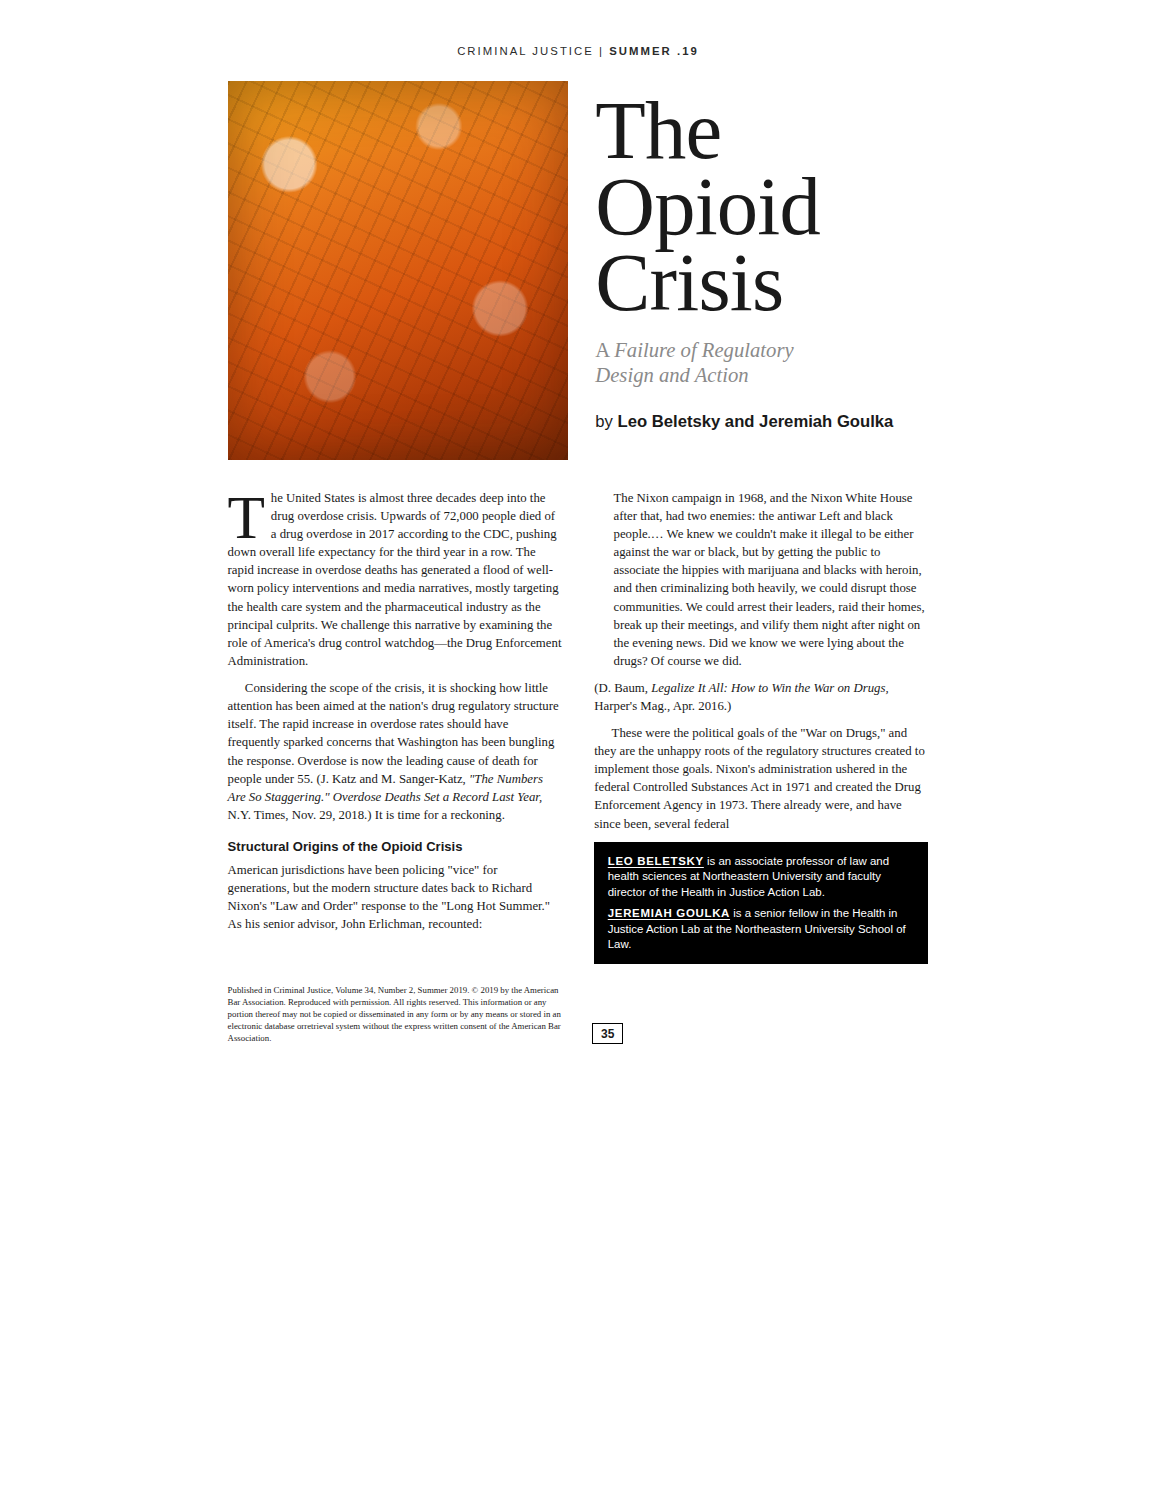CRIMINAL JUSTICE | SUMMER .19
The
Opioid
Crisis
A Failure of Regulatory
Design and Action
by Leo Beletsky and Jeremiah Goulka
The United States is almost three decades deep into the drug overdose crisis. Upwards of 72,000 people died of a drug overdose in 2017 according to the CDC, pushing down overall life expectancy for the third year in a row. The rapid increase in overdose deaths has generated a flood of well-worn policy interventions and media narratives, mostly targeting the health care system and the pharmaceutical industry as the principal culprits. We challenge this narrative by examining the role of America's drug control watchdog—the Drug Enforcement Administration.
Considering the scope of the crisis, it is shocking how little attention has been aimed at the nation's drug regulatory structure itself. The rapid increase in overdose rates should have frequently sparked concerns that Washington has been bungling the response. Overdose is now the leading cause of death for people under 55. (J. Katz and M. Sanger-Katz, "The Numbers Are So Staggering." Overdose Deaths Set a Record Last Year, N.Y. Times, Nov. 29, 2018.) It is time for a reckoning.
Structural Origins of the Opioid Crisis
American jurisdictions have been policing "vice" for generations, but the modern structure dates back to Richard Nixon's "Law and Order" response to the "Long Hot Summer." As his senior advisor, John Erlichman, recounted:
The Nixon campaign in 1968, and the Nixon White House after that, had two enemies: the antiwar Left and black people.… We knew we couldn't make it illegal to be either against the war or black, but by getting the public to associate the hippies with marijuana and blacks with heroin, and then criminalizing both heavily, we could disrupt those communities. We could arrest their leaders, raid their homes, break up their meetings, and vilify them night after night on the evening news. Did we know we were lying about the drugs? Of course we did.
(D. Baum, Legalize It All: How to Win the War on Drugs, Harper's Mag., Apr. 2016.)
These were the political goals of the "War on Drugs," and they are the unhappy roots of the regulatory structures created to implement those goals. Nixon's administration ushered in the federal Controlled Substances Act in 1971 and created the Drug Enforcement Agency in 1973. There already were, and have since been, several federal
LEO BELETSKY is an associate professor of law and health sciences at Northeastern University and faculty director of the Health in Justice Action Lab.
JEREMIAH GOULKA is a senior fellow in the Health in Justice Action Lab at the Northeastern University School of Law.
Published in Criminal Justice, Volume 34, Number 2, Summer 2019. © 2019 by the American Bar Association. Reproduced with permission. All rights reserved. This information or any portion thereof may not be copied or disseminated in any form or by any means or stored in an electronic database orretrieval system without the express written consent of the American Bar Association.
35